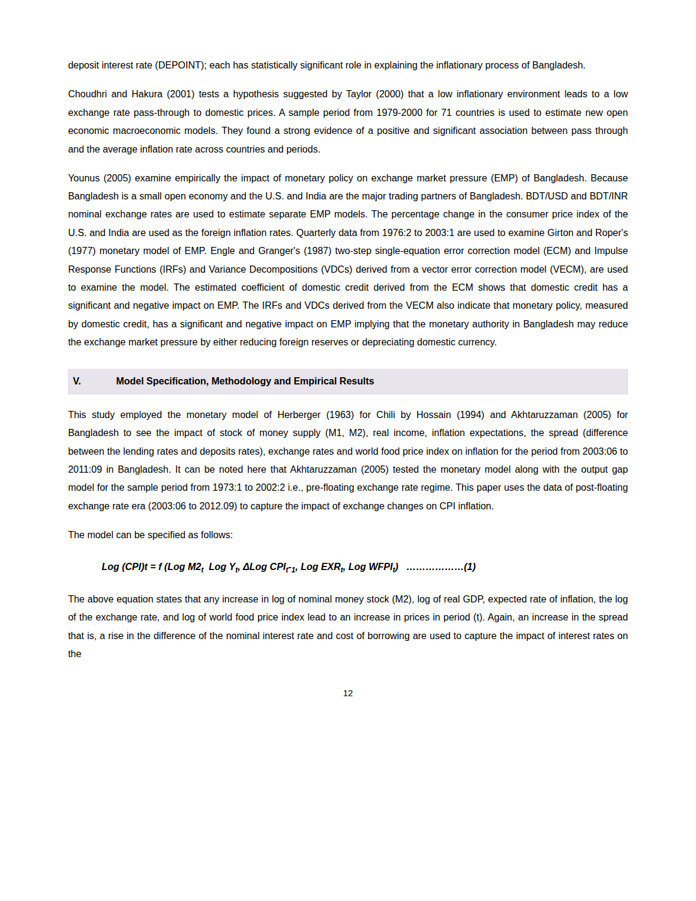deposit interest rate (DEPOINT); each has statistically significant role in explaining the inflationary process of Bangladesh.
Choudhri and Hakura (2001) tests a hypothesis suggested by Taylor (2000) that a low inflationary environment leads to a low exchange rate pass-through to domestic prices. A sample period from 1979-2000 for 71 countries is used to estimate new open economic macroeconomic models. They found a strong evidence of a positive and significant association between pass through and the average inflation rate across countries and periods.
Younus (2005) examine empirically the impact of monetary policy on exchange market pressure (EMP) of Bangladesh. Because Bangladesh is a small open economy and the U.S. and India are the major trading partners of Bangladesh. BDT/USD and BDT/INR nominal exchange rates are used to estimate separate EMP models. The percentage change in the consumer price index of the U.S. and India are used as the foreign inflation rates. Quarterly data from 1976:2 to 2003:1 are used to examine Girton and Roper's (1977) monetary model of EMP. Engle and Granger's (1987) two-step single-equation error correction model (ECM) and Impulse Response Functions (IRFs) and Variance Decompositions (VDCs) derived from a vector error correction model (VECM), are used to examine the model. The estimated coefficient of domestic credit derived from the ECM shows that domestic credit has a significant and negative impact on EMP. The IRFs and VDCs derived from the VECM also indicate that monetary policy, measured by domestic credit, has a significant and negative impact on EMP implying that the monetary authority in Bangladesh may reduce the exchange market pressure by either reducing foreign reserves or depreciating domestic currency.
V. Model Specification, Methodology and Empirical Results
This study employed the monetary model of Herberger (1963) for Chili by Hossain (1994) and Akhtaruzzaman (2005) for Bangladesh to see the impact of stock of money supply (M1, M2), real income, inflation expectations, the spread (difference between the lending rates and deposits rates), exchange rates and world food price index on inflation for the period from 2003:06 to 2011:09 in Bangladesh. It can be noted here that Akhtaruzzaman (2005) tested the monetary model along with the output gap model for the sample period from 1973:1 to 2002:2 i.e., pre-floating exchange rate regime. This paper uses the data of post-floating exchange rate era (2003:06 to 2012.09) to capture the impact of exchange changes on CPI inflation.
The model can be specified as follows:
Log (CPI)t = f (Log M2t Log Yt, ΔLog CPIt-1, Log EXRt, Log WFPIt) ………………(1)
The above equation states that any increase in log of nominal money stock (M2), log of real GDP, expected rate of inflation, the log of the exchange rate, and log of world food price index lead to an increase in prices in period (t). Again, an increase in the spread that is, a rise in the difference of the nominal interest rate and cost of borrowing are used to capture the impact of interest rates on the
12